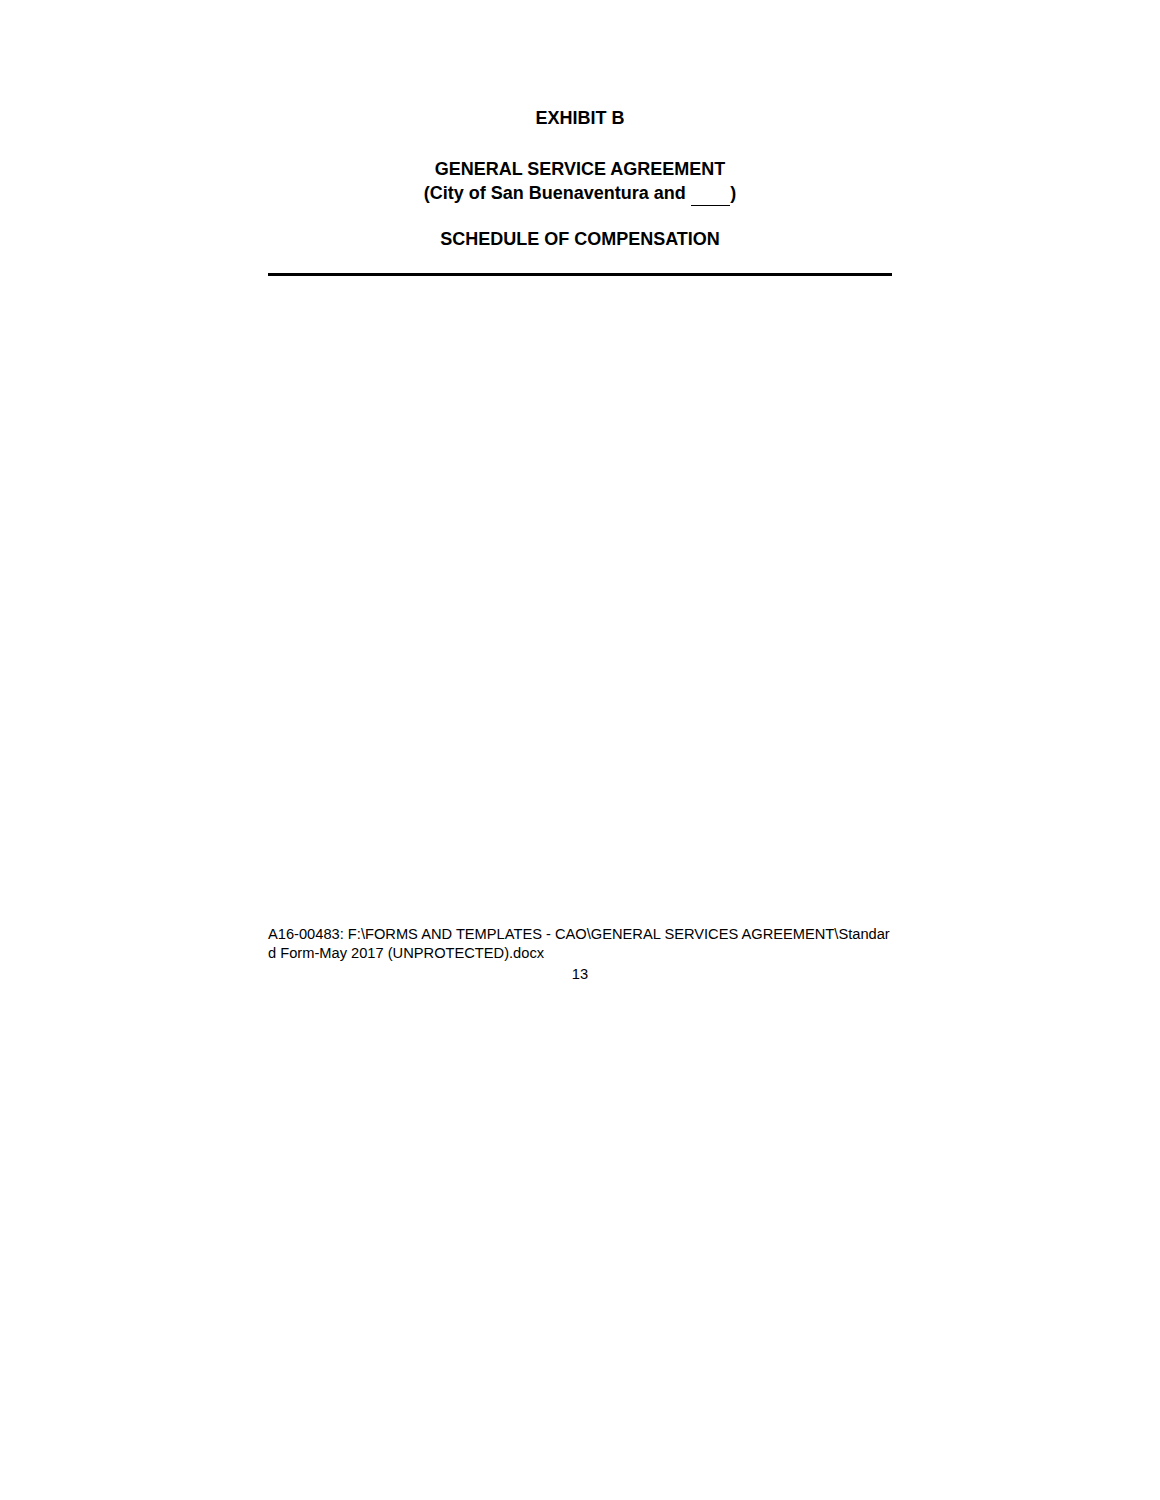EXHIBIT B
GENERAL SERVICE AGREEMENT
(City of San Buenaventura and )
SCHEDULE OF COMPENSATION
A16-00483: F:\FORMS AND TEMPLATES - CAO\GENERAL SERVICES AGREEMENT\Standard Form-May 2017 (UNPROTECTED).docx
13